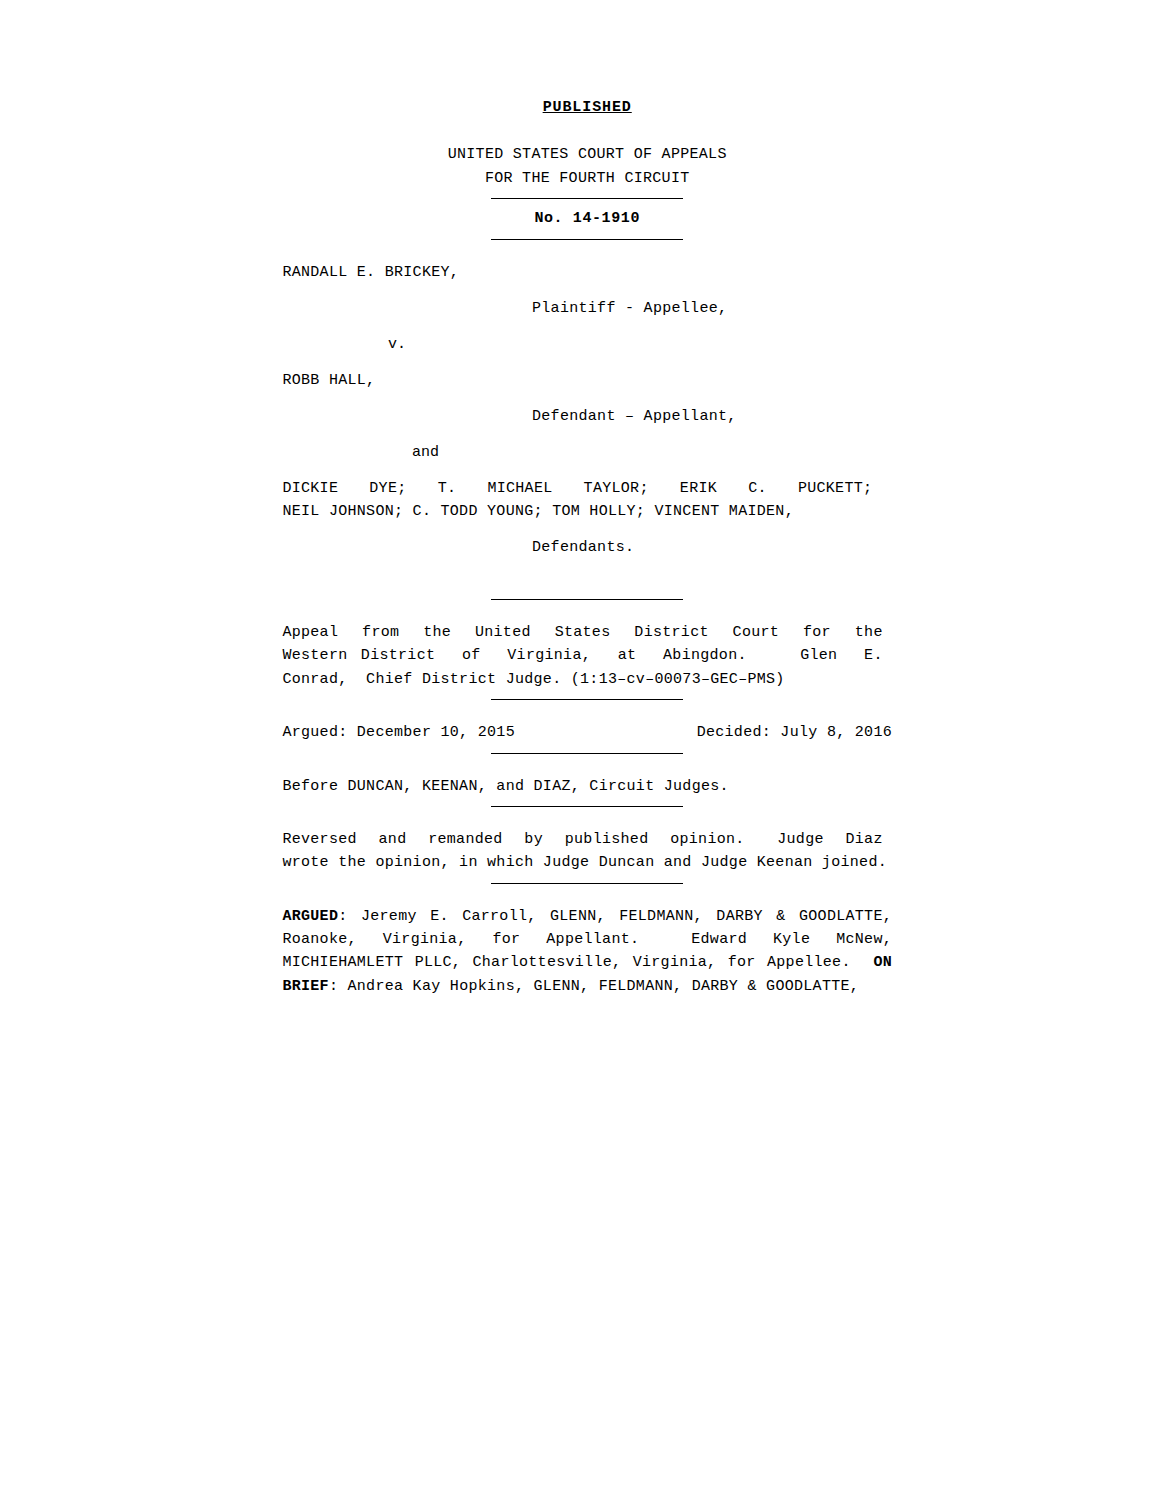PUBLISHED
UNITED STATES COURT OF APPEALS
FOR THE FOURTH CIRCUIT
No. 14-1910
RANDALL E. BRICKEY,
Plaintiff - Appellee,
v.
ROBB HALL,
Defendant – Appellant,
and
DICKIE DYE; T. MICHAEL TAYLOR; ERIK C. PUCKETT; NEIL JOHNSON; C. TODD YOUNG; TOM HOLLY; VINCENT MAIDEN,
Defendants.
Appeal from the United States District Court for the Western District of Virginia, at Abingdon. Glen E. Conrad, Chief District Judge. (1:13–cv–00073–GEC–PMS)
Argued: December 10, 2015 Decided: July 8, 2016
Before DUNCAN, KEENAN, and DIAZ, Circuit Judges.
Reversed and remanded by published opinion. Judge Diaz wrote the opinion, in which Judge Duncan and Judge Keenan joined.
ARGUED: Jeremy E. Carroll, GLENN, FELDMANN, DARBY & GOODLATTE, Roanoke, Virginia, for Appellant. Edward Kyle McNew, MICHIEHAMLETT PLLC, Charlottesville, Virginia, for Appellee. ON BRIEF: Andrea Kay Hopkins, GLENN, FELDMANN, DARBY & GOODLATTE,